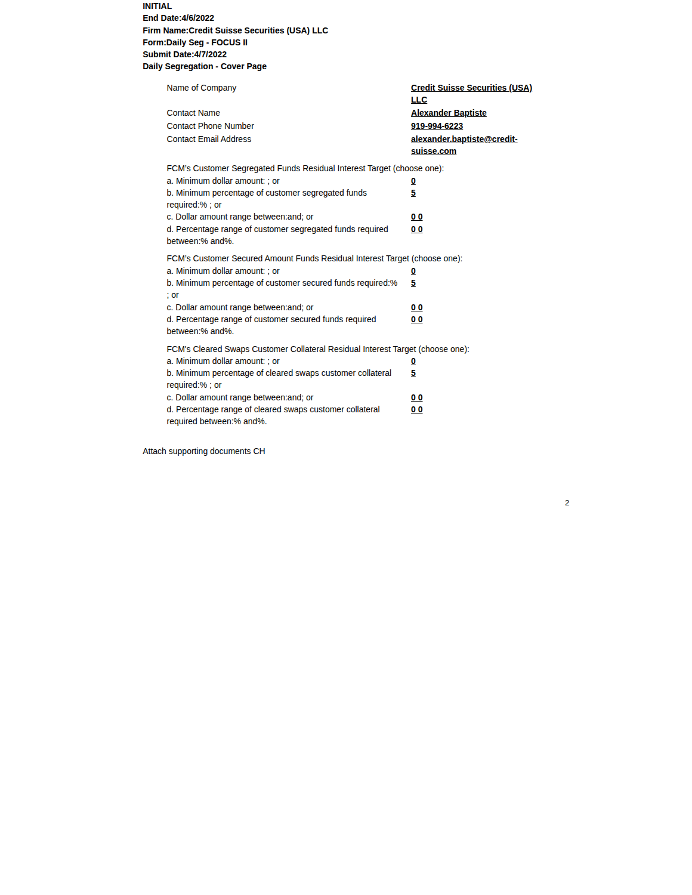INITIAL
End Date:4/6/2022
Firm Name:Credit Suisse Securities (USA) LLC
Form:Daily Seg - FOCUS II
Submit Date:4/7/2022
Daily Segregation - Cover Page
| Name of Company | Credit Suisse Securities (USA) LLC |
| Contact Name | Alexander Baptiste |
| Contact Phone Number | 919-994-6223 |
| Contact Email Address | alexander.baptiste@credit-suisse.com |
| FCM’s Customer Segregated Funds Residual Interest Target (choose one): |
| a. Minimum dollar amount: ; or | 0 |
| b. Minimum percentage of customer segregated funds required:% ; or | 5 |
| c. Dollar amount range between:and; or | 0 0 |
| d. Percentage range of customer segregated funds required between:% and%. | 0 0 |
| FCM’s Customer Secured Amount Funds Residual Interest Target (choose one): |
| a. Minimum dollar amount: ; or | 0 |
| b. Minimum percentage of customer secured funds required:% ; or | 5 |
| c. Dollar amount range between:and; or | 0 0 |
| d. Percentage range of customer secured funds required between:% and%. | 0 0 |
| FCM's Cleared Swaps Customer Collateral Residual Interest Target (choose one): |
| a. Minimum dollar amount: ; or | 0 |
| b. Minimum percentage of cleared swaps customer collateral required:% ; or | 5 |
| c. Dollar amount range between:and; or | 0 0 |
| d. Percentage range of cleared swaps customer collateral required between:% and%. | 0 0 |
Attach supporting documents CH
2